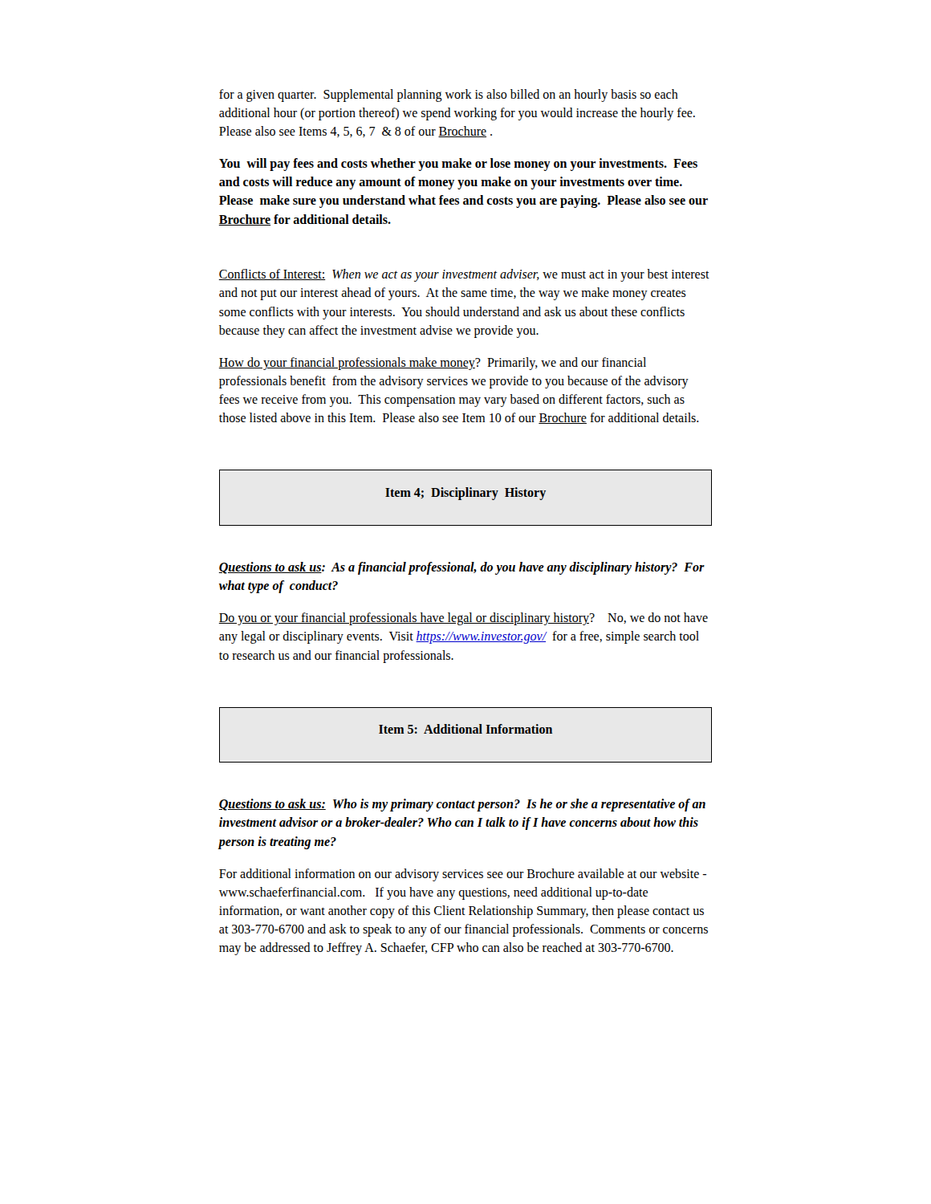for a given quarter. Supplemental planning work is also billed on an hourly basis so each additional hour (or portion thereof) we spend working for you would increase the hourly fee. Please also see Items 4, 5, 6, 7 & 8 of our Brochure .
You will pay fees and costs whether you make or lose money on your investments. Fees and costs will reduce any amount of money you make on your investments over time. Please make sure you understand what fees and costs you are paying. Please also see our Brochure for additional details.
Conflicts of Interest: When we act as your investment adviser, we must act in your best interest and not put our interest ahead of yours. At the same time, the way we make money creates some conflicts with your interests. You should understand and ask us about these conflicts because they can affect the investment advise we provide you.
How do your financial professionals make money? Primarily, we and our financial professionals benefit from the advisory services we provide to you because of the advisory fees we receive from you. This compensation may vary based on different factors, such as those listed above in this Item. Please also see Item 10 of our Brochure for additional details.
Item 4; Disciplinary History
Questions to ask us: As a financial professional, do you have any disciplinary history? For what type of conduct?
Do you or your financial professionals have legal or disciplinary history? No, we do not have any legal or disciplinary events. Visit https://www.investor.gov/ for a free, simple search tool to research us and our financial professionals.
Item 5: Additional Information
Questions to ask us: Who is my primary contact person? Is he or she a representative of an investment advisor or a broker-dealer? Who can I talk to if I have concerns about how this person is treating me?
For additional information on our advisory services see our Brochure available at our website - www.schaeferfinancial.com. If you have any questions, need additional up-to-date information, or want another copy of this Client Relationship Summary, then please contact us at 303-770-6700 and ask to speak to any of our financial professionals. Comments or concerns may be addressed to Jeffrey A. Schaefer, CFP who can also be reached at 303-770-6700.